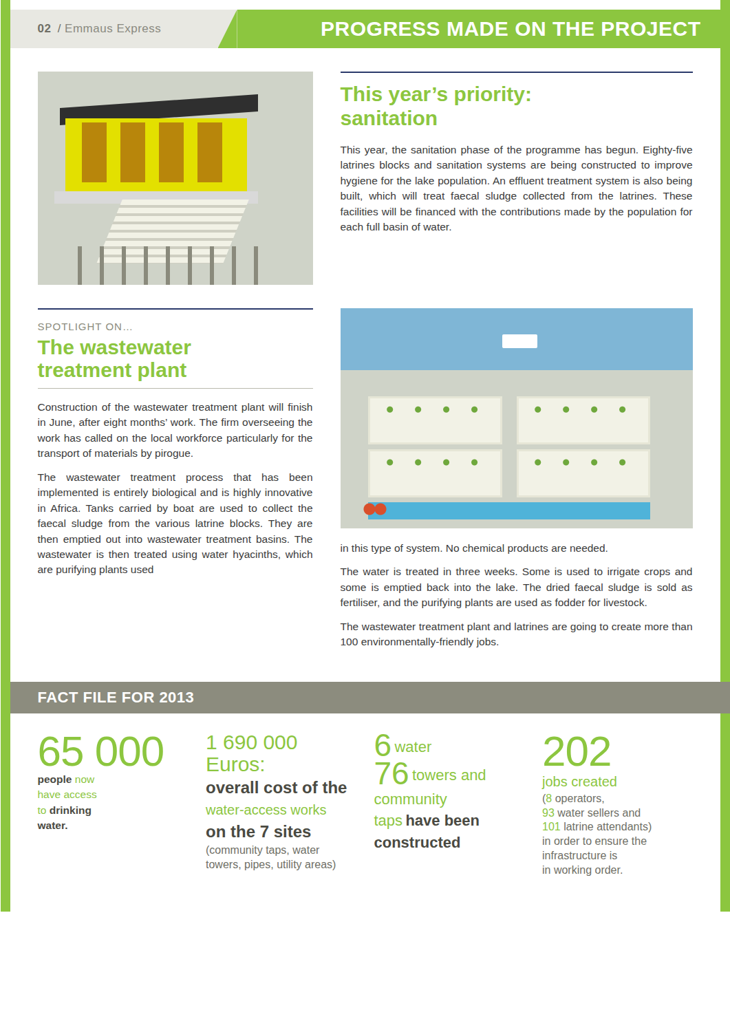02 / Emmaus Express
Progress made on the project
This year’s priority:
sanitation
This year, the sanitation phase of the programme has begun. Eighty-five latrines blocks and sanitation systems are being constructed to improve hygiene for the lake population. An effluent treatment system is also being built, which will treat faecal sludge collected from the latrines. These facilities will be financed with the contributions made by the population for each full basin of water.
Spotlight on…
The wastewater
treatment plant
Construction of the wastewater treatment plant will finish in June, after eight months’ work. The firm overseeing the work has called on the local workforce particularly for the transport of materials by pirogue.
The wastewater treatment process that has been implemented is entirely biological and is highly innovative in Africa. Tanks carried by boat are used to collect the faecal sludge from the various latrine blocks. They are then emptied out into wastewater treatment basins. The wastewater is then treated using water hyacinths, which are purifying plants used
in this type of system. No chemical products are needed.
The water is treated in three weeks. Some is used to irrigate crops and some is emptied back into the lake. The dried faecal sludge is sold as fertiliser, and the purifying plants are used as fodder for livestock.
The wastewater treatment plant and latrines are going to create more than 100 environmentally-friendly jobs.
Fact file for 2013
65 000
people now
have access
to drinking
water.
1 690 000 Euros:
overall cost of the
water-access works
on the 7 sites
(community taps, water towers, pipes, utility areas)
6 water
76 towers and
community
taps have been
constructed
202
jobs created
(8 operators,
93 water sellers and
101 latrine attendants)
in order to ensure the
infrastructure is
in working order.